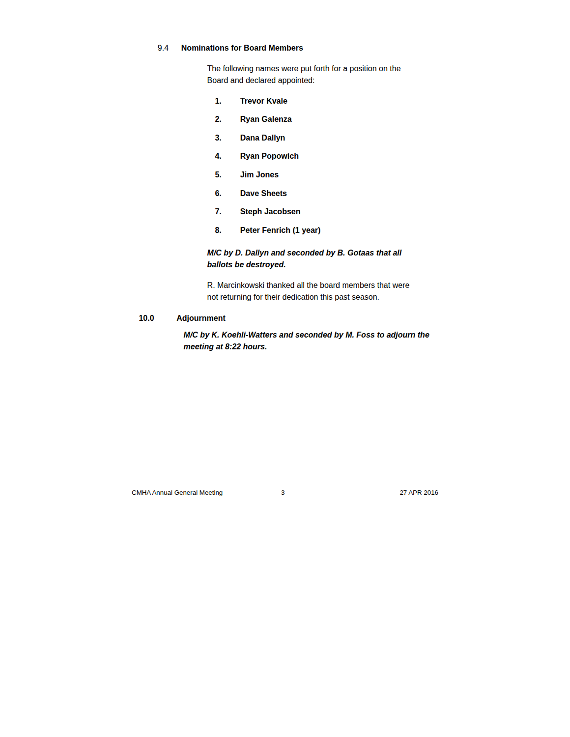9.4 Nominations for Board Members
The following names were put forth for a position on the Board and declared appointed:
Trevor Kvale
Ryan Galenza
Dana Dallyn
Ryan Popowich
Jim Jones
Dave Sheets
Steph Jacobsen
Peter Fenrich (1 year)
M/C by D. Dallyn and seconded by B. Gotaas that all ballots be destroyed.
R. Marcinkowski thanked all the board members that were not returning for their dedication this past season.
10.0 Adjournment
M/C by K. Koehli-Watters and seconded by M. Foss to adjourn the meeting at 8:22 hours.
CMHA Annual General Meeting 3 27 APR 2016